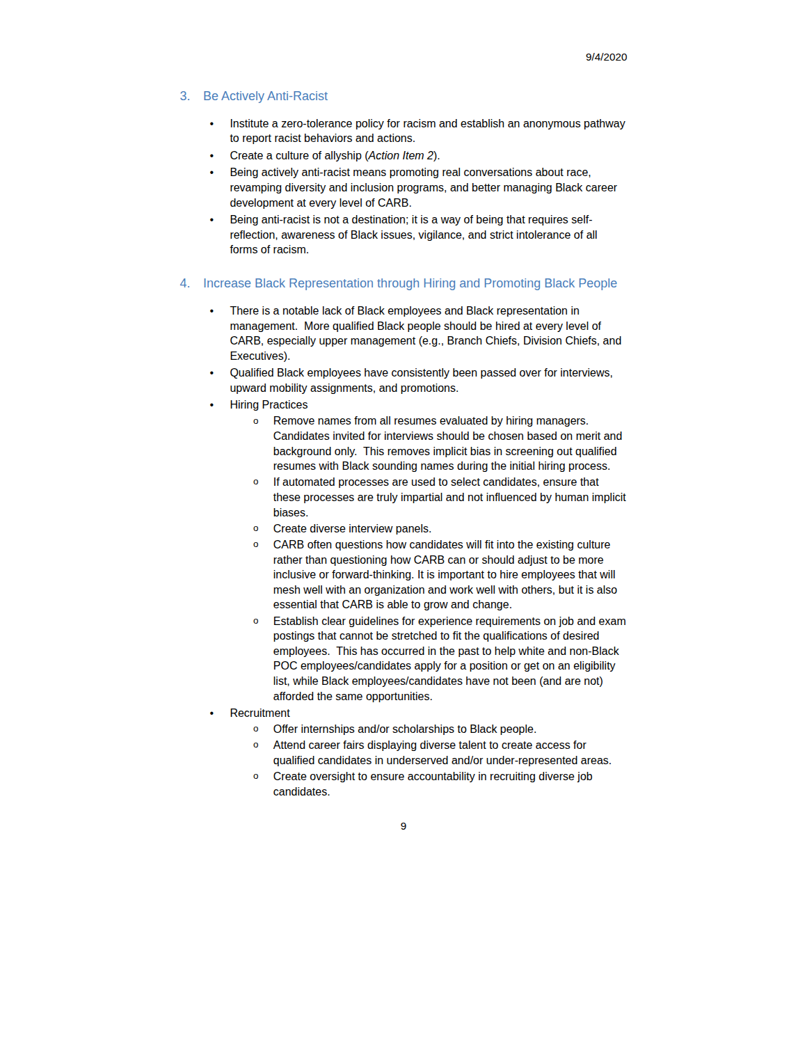9/4/2020
3. Be Actively Anti-Racist
Institute a zero-tolerance policy for racism and establish an anonymous pathway to report racist behaviors and actions.
Create a culture of allyship (Action Item 2).
Being actively anti-racist means promoting real conversations about race, revamping diversity and inclusion programs, and better managing Black career development at every level of CARB.
Being anti-racist is not a destination; it is a way of being that requires self-reflection, awareness of Black issues, vigilance, and strict intolerance of all forms of racism.
4. Increase Black Representation through Hiring and Promoting Black People
There is a notable lack of Black employees and Black representation in management. More qualified Black people should be hired at every level of CARB, especially upper management (e.g., Branch Chiefs, Division Chiefs, and Executives).
Qualified Black employees have consistently been passed over for interviews, upward mobility assignments, and promotions.
Hiring Practices
Remove names from all resumes evaluated by hiring managers. Candidates invited for interviews should be chosen based on merit and background only. This removes implicit bias in screening out qualified resumes with Black sounding names during the initial hiring process.
If automated processes are used to select candidates, ensure that these processes are truly impartial and not influenced by human implicit biases.
Create diverse interview panels.
CARB often questions how candidates will fit into the existing culture rather than questioning how CARB can or should adjust to be more inclusive or forward-thinking. It is important to hire employees that will mesh well with an organization and work well with others, but it is also essential that CARB is able to grow and change.
Establish clear guidelines for experience requirements on job and exam postings that cannot be stretched to fit the qualifications of desired employees. This has occurred in the past to help white and non-Black POC employees/candidates apply for a position or get on an eligibility list, while Black employees/candidates have not been (and are not) afforded the same opportunities.
Recruitment
Offer internships and/or scholarships to Black people.
Attend career fairs displaying diverse talent to create access for qualified candidates in underserved and/or under-represented areas.
Create oversight to ensure accountability in recruiting diverse job candidates.
9